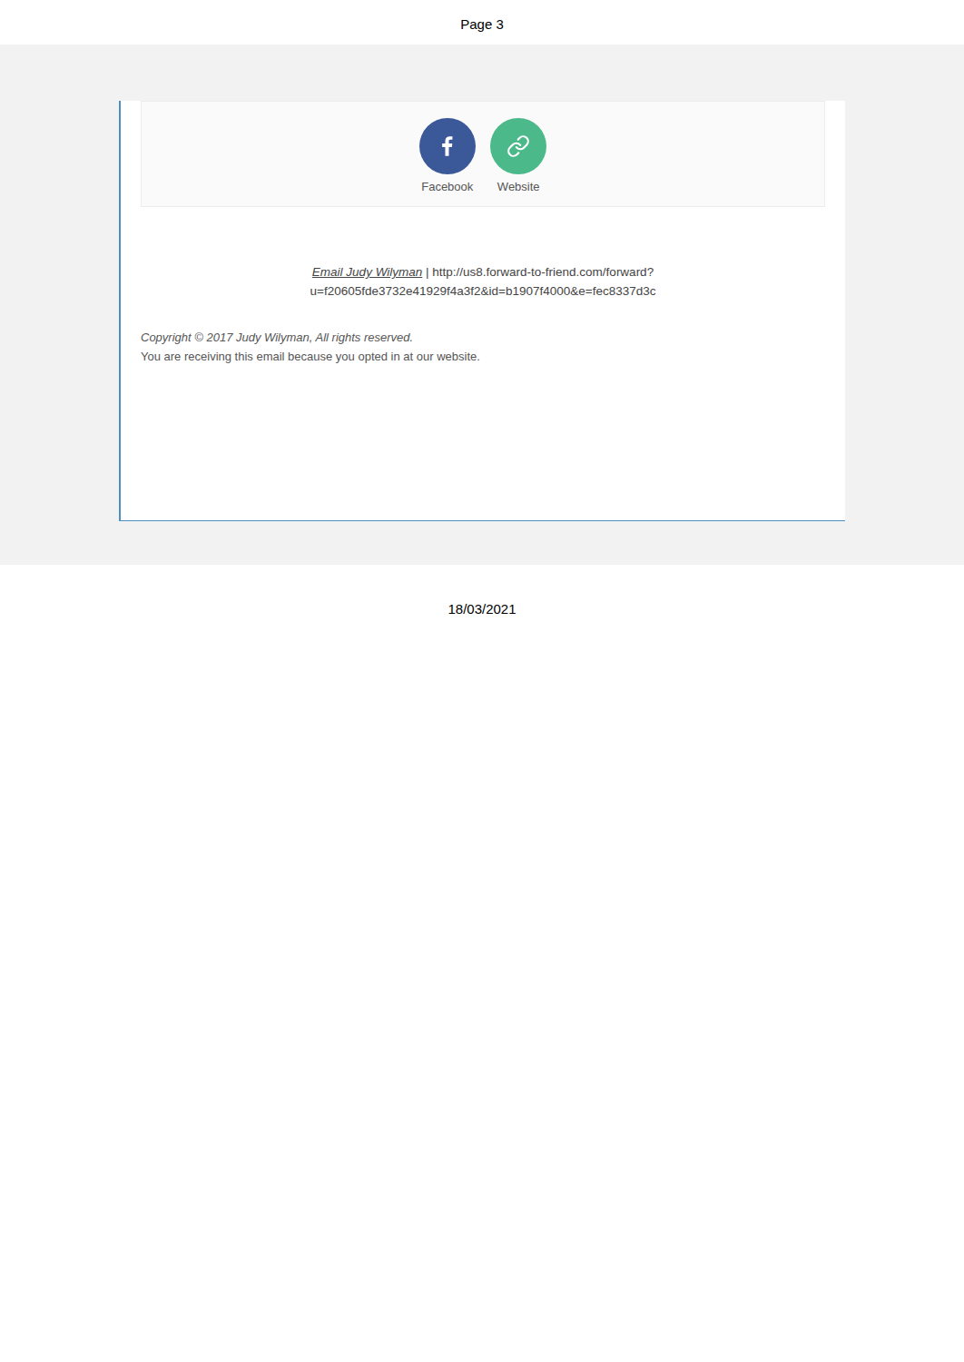Page 3
Facebook
Website
Email Judy Wilyman | http://us8.forward-to-friend.com/forward?u=f20605fde3732e41929f4a3f2&id=b1907f4000&e=fec8337d3c
Copyright © 2017 Judy Wilyman, All rights reserved.
You are receiving this email because you opted in at our website.
18/03/2021